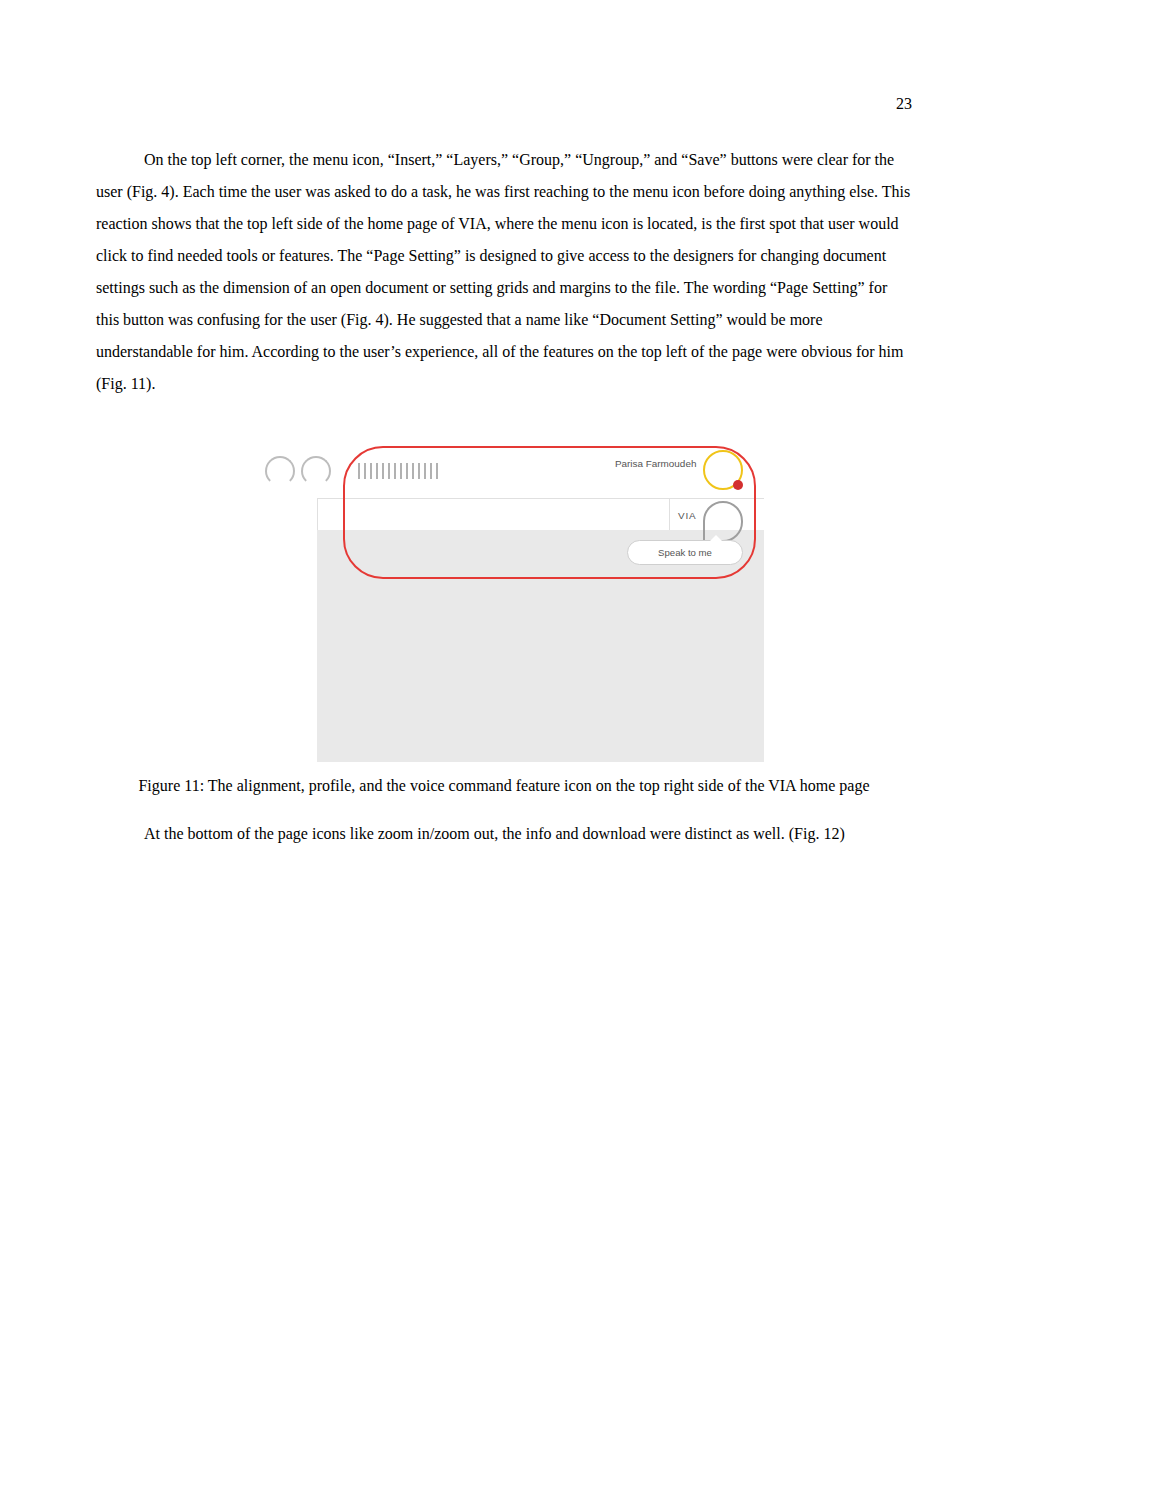23
On the top left corner, the menu icon, “Insert,” “Layers,” “Group,” “Ungroup,” and “Save” buttons were clear for the user (Fig. 4). Each time the user was asked to do a task, he was first reaching to the menu icon before doing anything else. This reaction shows that the top left side of the home page of VIA, where the menu icon is located, is the first spot that user would click to find needed tools or features. The “Page Setting” is designed to give access to the designers for changing document settings such as the dimension of an open document or setting grids and margins to the file. The wording “Page Setting” for this button was confusing for the user (Fig. 4). He suggested that a name like “Document Setting” would be more understandable for him. According to the user’s experience, all of the features on the top left of the page were obvious for him (Fig. 11).
Parisa Farmoudeh
VIA
Speak to me
Figure 11: The alignment, profile, and the voice command feature icon on the top right side of the VIA home page
At the bottom of the page icons like zoom in/zoom out, the info and download were distinct as well. (Fig. 12)